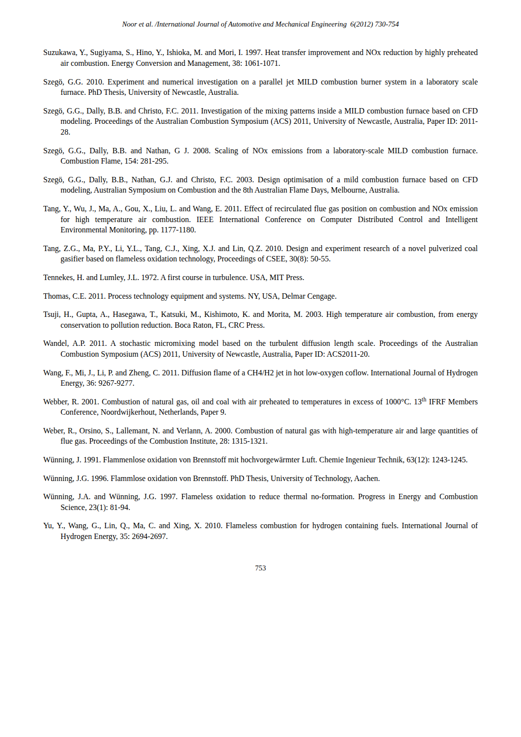Noor et al. /International Journal of Automotive and Mechanical Engineering 6(2012) 730-754
Suzukawa, Y., Sugiyama, S., Hino, Y., Ishioka, M. and Mori, I. 1997. Heat transfer improvement and NOx reduction by highly preheated air combustion. Energy Conversion and Management, 38: 1061-1071.
Szegö, G.G. 2010. Experiment and numerical investigation on a parallel jet MILD combustion burner system in a laboratory scale furnace. PhD Thesis, University of Newcastle, Australia.
Szegö, G.G., Dally, B.B. and Christo, F.C. 2011. Investigation of the mixing patterns inside a MILD combustion furnace based on CFD modeling. Proceedings of the Australian Combustion Symposium (ACS) 2011, University of Newcastle, Australia, Paper ID: 2011-28.
Szegö, G.G., Dally, B.B. and Nathan, G J. 2008. Scaling of NOx emissions from a laboratory-scale MILD combustion furnace. Combustion Flame, 154: 281-295.
Szegö, G.G., Dally, B.B., Nathan, G.J. and Christo, F.C. 2003. Design optimisation of a mild combustion furnace based on CFD modeling, Australian Symposium on Combustion and the 8th Australian Flame Days, Melbourne, Australia.
Tang, Y., Wu, J., Ma, A., Gou, X., Liu, L. and Wang, E. 2011. Effect of recirculated flue gas position on combustion and NOx emission for high temperature air combustion. IEEE International Conference on Computer Distributed Control and Intelligent Environmental Monitoring, pp. 1177-1180.
Tang, Z.G., Ma, P.Y., Li, Y.L., Tang, C.J., Xing, X.J. and Lin, Q.Z. 2010. Design and experiment research of a novel pulverized coal gasifier based on flameless oxidation technology, Proceedings of CSEE, 30(8): 50-55.
Tennekes, H. and Lumley, J.L. 1972. A first course in turbulence. USA, MIT Press.
Thomas, C.E. 2011. Process technology equipment and systems. NY, USA, Delmar Cengage.
Tsuji, H., Gupta, A., Hasegawa, T., Katsuki, M., Kishimoto, K. and Morita, M. 2003. High temperature air combustion, from energy conservation to pollution reduction. Boca Raton, FL, CRC Press.
Wandel, A.P. 2011. A stochastic micromixing model based on the turbulent diffusion length scale. Proceedings of the Australian Combustion Symposium (ACS) 2011, University of Newcastle, Australia, Paper ID: ACS2011-20.
Wang, F., Mi, J., Li, P. and Zheng, C. 2011. Diffusion flame of a CH4/H2 jet in hot low-oxygen coflow. International Journal of Hydrogen Energy, 36: 9267-9277.
Webber, R. 2001. Combustion of natural gas, oil and coal with air preheated to temperatures in excess of 1000°C. 13th IFRF Members Conference, Noordwijkerhout, Netherlands, Paper 9.
Weber, R., Orsino, S., Lallemant, N. and Verlann, A. 2000. Combustion of natural gas with high-temperature air and large quantities of flue gas. Proceedings of the Combustion Institute, 28: 1315-1321.
Wünning, J. 1991. Flammenlose oxidation von Brennstoff mit hochvorgewärmter Luft. Chemie Ingenieur Technik, 63(12): 1243-1245.
Wünning, J.G. 1996. Flammlose oxidation von Brennstoff. PhD Thesis, University of Technology, Aachen.
Wünning, J.A. and Wünning, J.G. 1997. Flameless oxidation to reduce thermal no-formation. Progress in Energy and Combustion Science, 23(1): 81-94.
Yu, Y., Wang, G., Lin, Q., Ma, C. and Xing, X. 2010. Flameless combustion for hydrogen containing fuels. International Journal of Hydrogen Energy, 35: 2694-2697.
753